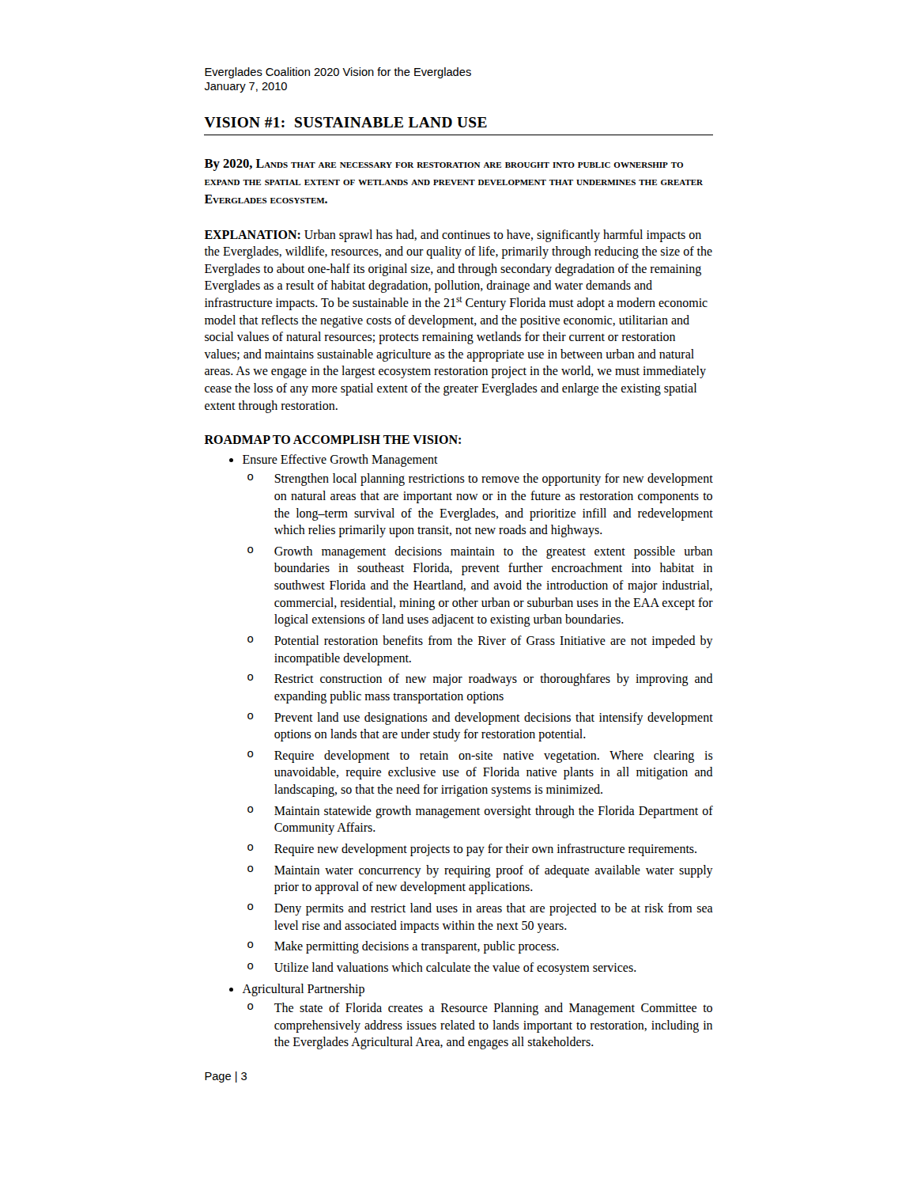Everglades Coalition 2020 Vision for the Everglades
January 7, 2010
VISION #1: SUSTAINABLE LAND USE
By 2020, Lands that are necessary for restoration are brought into public ownership to expand the spatial extent of wetlands and prevent development that undermines the greater Everglades ecosystem.
EXPLANATION: Urban sprawl has had, and continues to have, significantly harmful impacts on the Everglades, wildlife, resources, and our quality of life, primarily through reducing the size of the Everglades to about one-half its original size, and through secondary degradation of the remaining Everglades as a result of habitat degradation, pollution, drainage and water demands and infrastructure impacts. To be sustainable in the 21st Century Florida must adopt a modern economic model that reflects the negative costs of development, and the positive economic, utilitarian and social values of natural resources; protects remaining wetlands for their current or restoration values; and maintains sustainable agriculture as the appropriate use in between urban and natural areas. As we engage in the largest ecosystem restoration project in the world, we must immediately cease the loss of any more spatial extent of the greater Everglades and enlarge the existing spatial extent through restoration.
ROADMAP TO ACCOMPLISH THE VISION:
Ensure Effective Growth Management
Strengthen local planning restrictions to remove the opportunity for new development on natural areas that are important now or in the future as restoration components to the long–term survival of the Everglades, and prioritize infill and redevelopment which relies primarily upon transit, not new roads and highways.
Growth management decisions maintain to the greatest extent possible urban boundaries in southeast Florida, prevent further encroachment into habitat in southwest Florida and the Heartland, and avoid the introduction of major industrial, commercial, residential, mining or other urban or suburban uses in the EAA except for logical extensions of land uses adjacent to existing urban boundaries.
Potential restoration benefits from the River of Grass Initiative are not impeded by incompatible development.
Restrict construction of new major roadways or thoroughfares by improving and expanding public mass transportation options
Prevent land use designations and development decisions that intensify development options on lands that are under study for restoration potential.
Require development to retain on-site native vegetation. Where clearing is unavoidable, require exclusive use of Florida native plants in all mitigation and landscaping, so that the need for irrigation systems is minimized.
Maintain statewide growth management oversight through the Florida Department of Community Affairs.
Require new development projects to pay for their own infrastructure requirements.
Maintain water concurrency by requiring proof of adequate available water supply prior to approval of new development applications.
Deny permits and restrict land uses in areas that are projected to be at risk from sea level rise and associated impacts within the next 50 years.
Make permitting decisions a transparent, public process.
Utilize land valuations which calculate the value of ecosystem services.
Agricultural Partnership
The state of Florida creates a Resource Planning and Management Committee to comprehensively address issues related to lands important to restoration, including in the Everglades Agricultural Area, and engages all stakeholders.
Page | 3